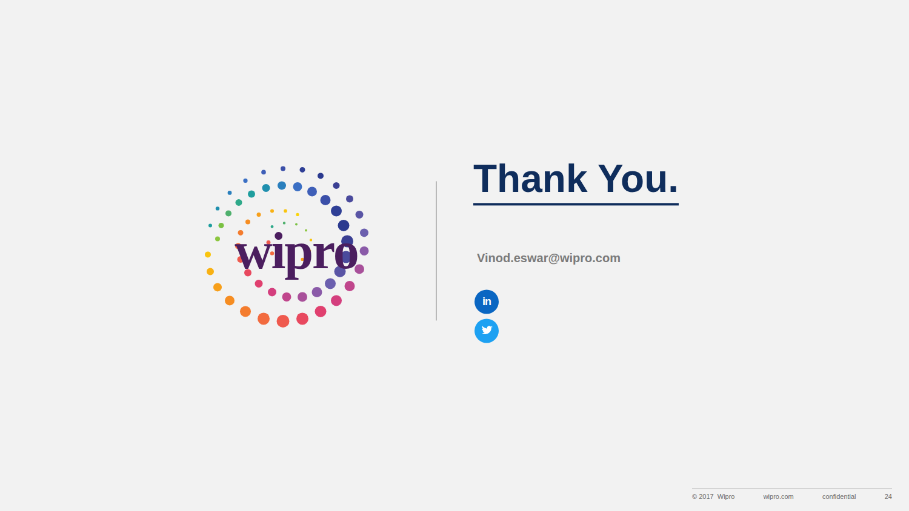wipro
Thank You.
Vinod.eswar@wipro.com
in
© 2017 Wipro wipro.com confidential 24